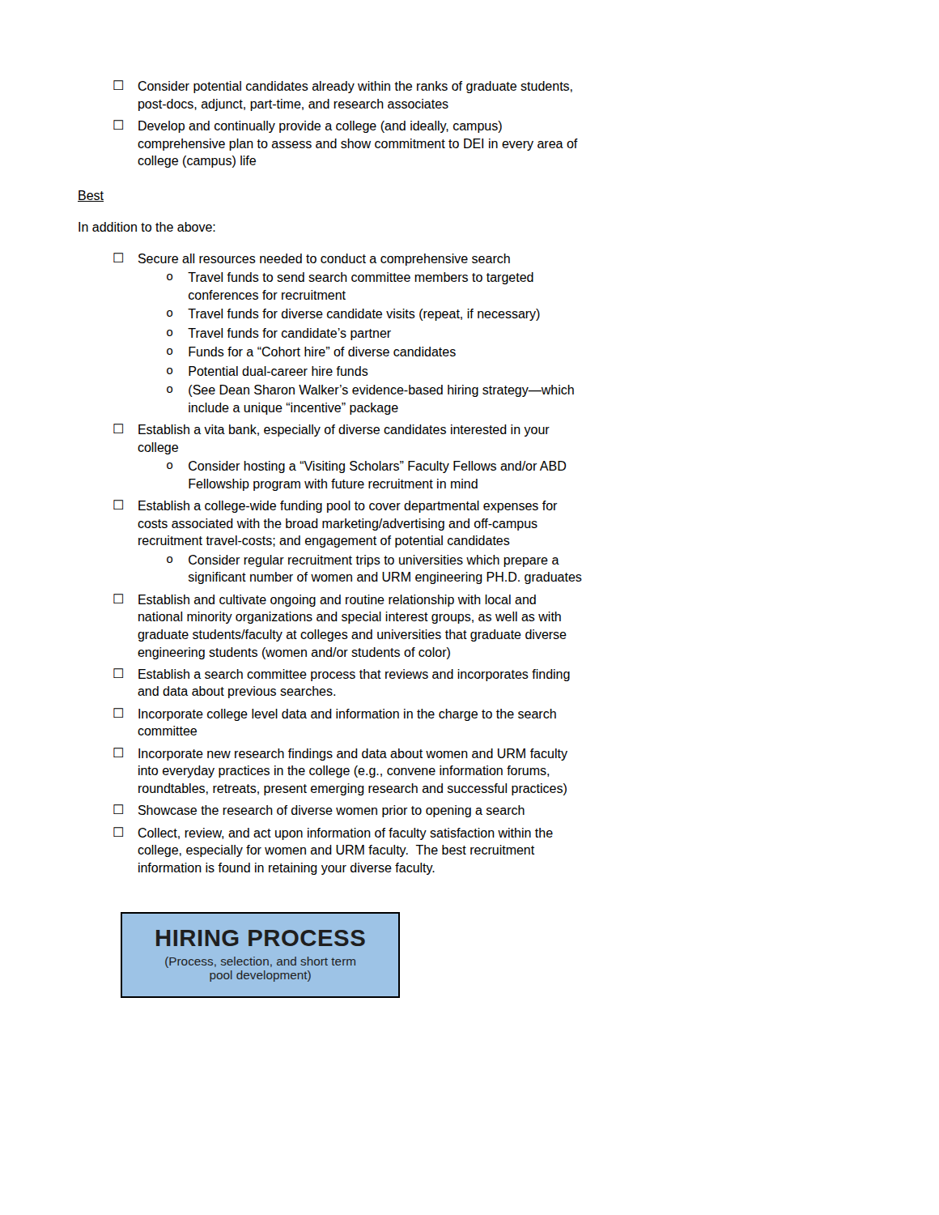Consider potential candidates already within the ranks of graduate students, post-docs, adjunct, part-time, and research associates
Develop and continually provide a college (and ideally, campus) comprehensive plan to assess and show commitment to DEI in every area of college (campus) life
Best
In addition to the above:
Secure all resources needed to conduct a comprehensive search
Travel funds to send search committee members to targeted conferences for recruitment
Travel funds for diverse candidate visits (repeat, if necessary)
Travel funds for candidate’s partner
Funds for a “Cohort hire” of diverse candidates
Potential dual-career hire funds
(See Dean Sharon Walker’s evidence-based hiring strategy—which include a unique “incentive” package
Establish a vita bank, especially of diverse candidates interested in your college
Consider hosting a “Visiting Scholars” Faculty Fellows and/or ABD Fellowship program with future recruitment in mind
Establish a college-wide funding pool to cover departmental expenses for costs associated with the broad marketing/advertising and off-campus recruitment travel-costs; and engagement of potential candidates
Consider regular recruitment trips to universities which prepare a significant number of women and URM engineering PH.D. graduates
Establish and cultivate ongoing and routine relationship with local and national minority organizations and special interest groups, as well as with graduate students/faculty at colleges and universities that graduate diverse engineering students (women and/or students of color)
Establish a search committee process that reviews and incorporates finding and data about previous searches.
Incorporate college level data and information in the charge to the search committee
Incorporate new research findings and data about women and URM faculty into everyday practices in the college (e.g., convene information forums, roundtables, retreats, present emerging research and successful practices)
Showcase the research of diverse women prior to opening a search
Collect, review, and act upon information of faculty satisfaction within the college, especially for women and URM faculty. The best recruitment information is found in retaining your diverse faculty.
HIRING PROCESS
(Process, selection, and short term
pool development)